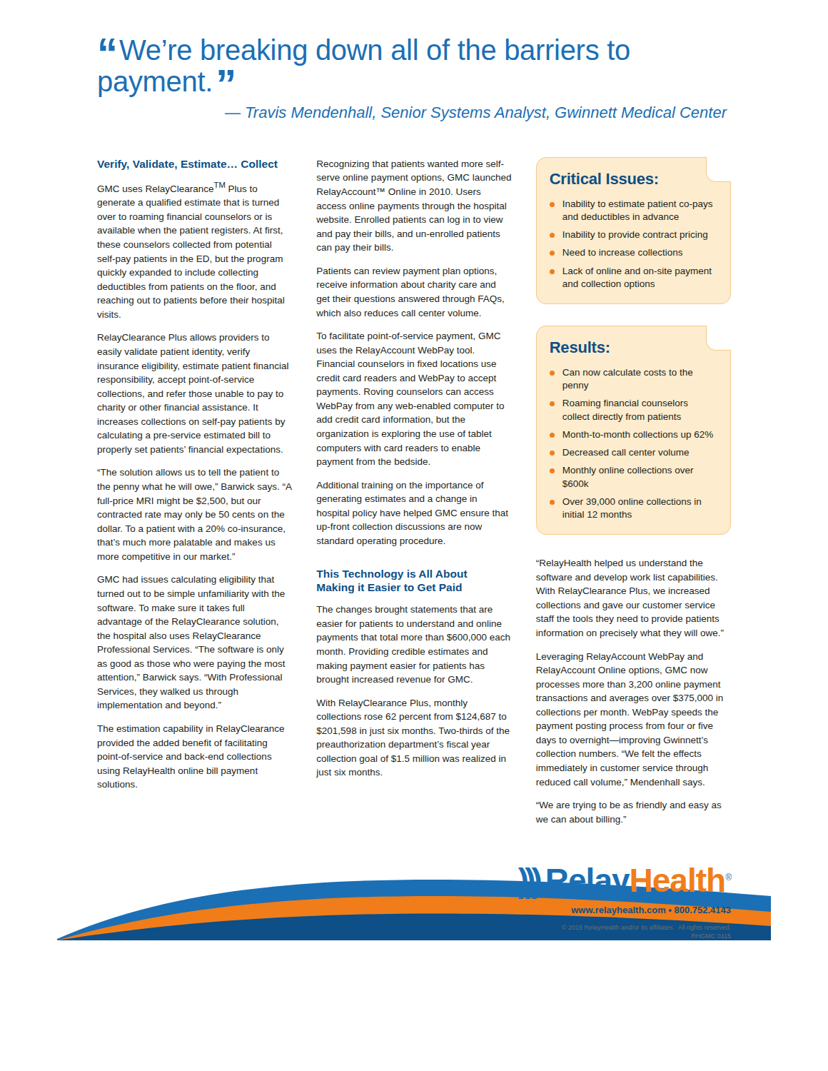“We’re breaking down all of the barriers to payment.”
— Travis Mendenhall, Senior Systems Analyst, Gwinnett Medical Center
Verify, Validate, Estimate… Collect
GMC uses RelayClearanceTM Plus to generate a qualified estimate that is turned over to roaming financial counselors or is available when the patient registers. At first, these counselors collected from potential self-pay patients in the ED, but the program quickly expanded to include collecting deductibles from patients on the floor, and reaching out to patients before their hospital visits.
RelayClearance Plus allows providers to easily validate patient identity, verify insurance eligibility, estimate patient financial responsibility, accept point-of-service collections, and refer those unable to pay to charity or other financial assistance. It increases collections on self-pay patients by calculating a pre-service estimated bill to properly set patients’ financial expectations.
“The solution allows us to tell the patient to the penny what he will owe,” Barwick says. “A full-price MRI might be $2,500, but our contracted rate may only be 50 cents on the dollar. To a patient with a 20% co-insurance, that’s much more palatable and makes us more competitive in our market.”
GMC had issues calculating eligibility that turned out to be simple unfamiliarity with the software. To make sure it takes full advantage of the RelayClearance solution, the hospital also uses RelayClearance Professional Services. “The software is only as good as those who were paying the most attention,” Barwick says. “With Professional Services, they walked us through implementation and beyond.”
The estimation capability in RelayClearance provided the added benefit of facilitating point-of-service and back-end collections using RelayHealth online bill payment solutions.
Recognizing that patients wanted more self-serve online payment options, GMC launched RelayAccount™ Online in 2010. Users access online payments through the hospital website. Enrolled patients can log in to view and pay their bills, and un-enrolled patients can pay their bills.
Patients can review payment plan options, receive information about charity care and get their questions answered through FAQs, which also reduces call center volume.
To facilitate point-of-service payment, GMC uses the RelayAccount WebPay tool. Financial counselors in fixed locations use credit card readers and WebPay to accept payments. Roving counselors can access WebPay from any web-enabled computer to add credit card information, but the organization is exploring the use of tablet computers with card readers to enable payment from the bedside.
Additional training on the importance of generating estimates and a change in hospital policy have helped GMC ensure that up-front collection discussions are now standard operating procedure.
This Technology is All About
Making it Easier to Get Paid
The changes brought statements that are easier for patients to understand and online payments that total more than $600,000 each month. Providing credible estimates and making payment easier for patients has brought increased revenue for GMC.
With RelayClearance Plus, monthly collections rose 62 percent from $124,687 to $201,598 in just six months. Two-thirds of the preauthorization department’s fiscal year collection goal of $1.5 million was realized in just six months.
Critical Issues:
Inability to estimate patient co-pays and deductibles in advance
Inability to provide contract pricing
Need to increase collections
Lack of online and on-site payment and collection options
Results:
Can now calculate costs to the penny
Roaming financial counselors collect directly from patients
Month-to-month collections up 62%
Decreased call center volume
Monthly online collections over $600k
Over 39,000 online collections in initial 12 months
“RelayHealth helped us understand the software and develop work list capabilities. With RelayClearance Plus, we increased collections and gave our customer service staff the tools they need to provide patients information on precisely what they will owe.”
Leveraging RelayAccount WebPay and RelayAccount Online options, GMC now processes more than 3,200 online payment transactions and averages over $375,000 in collections per month. WebPay speeds the payment posting process from four or five days to overnight—improving Gwinnett’s collection numbers. “We felt the effects immediately in customer service through reduced call volume,” Mendenhall says.
“We are trying to be as friendly and easy as we can about billing.”
))) Relay Health®
www.relayhealth.com • 800.752.4143
© 2015 RelayHealth and/or its affiliates. All rights reserved.
RHGMC 0115